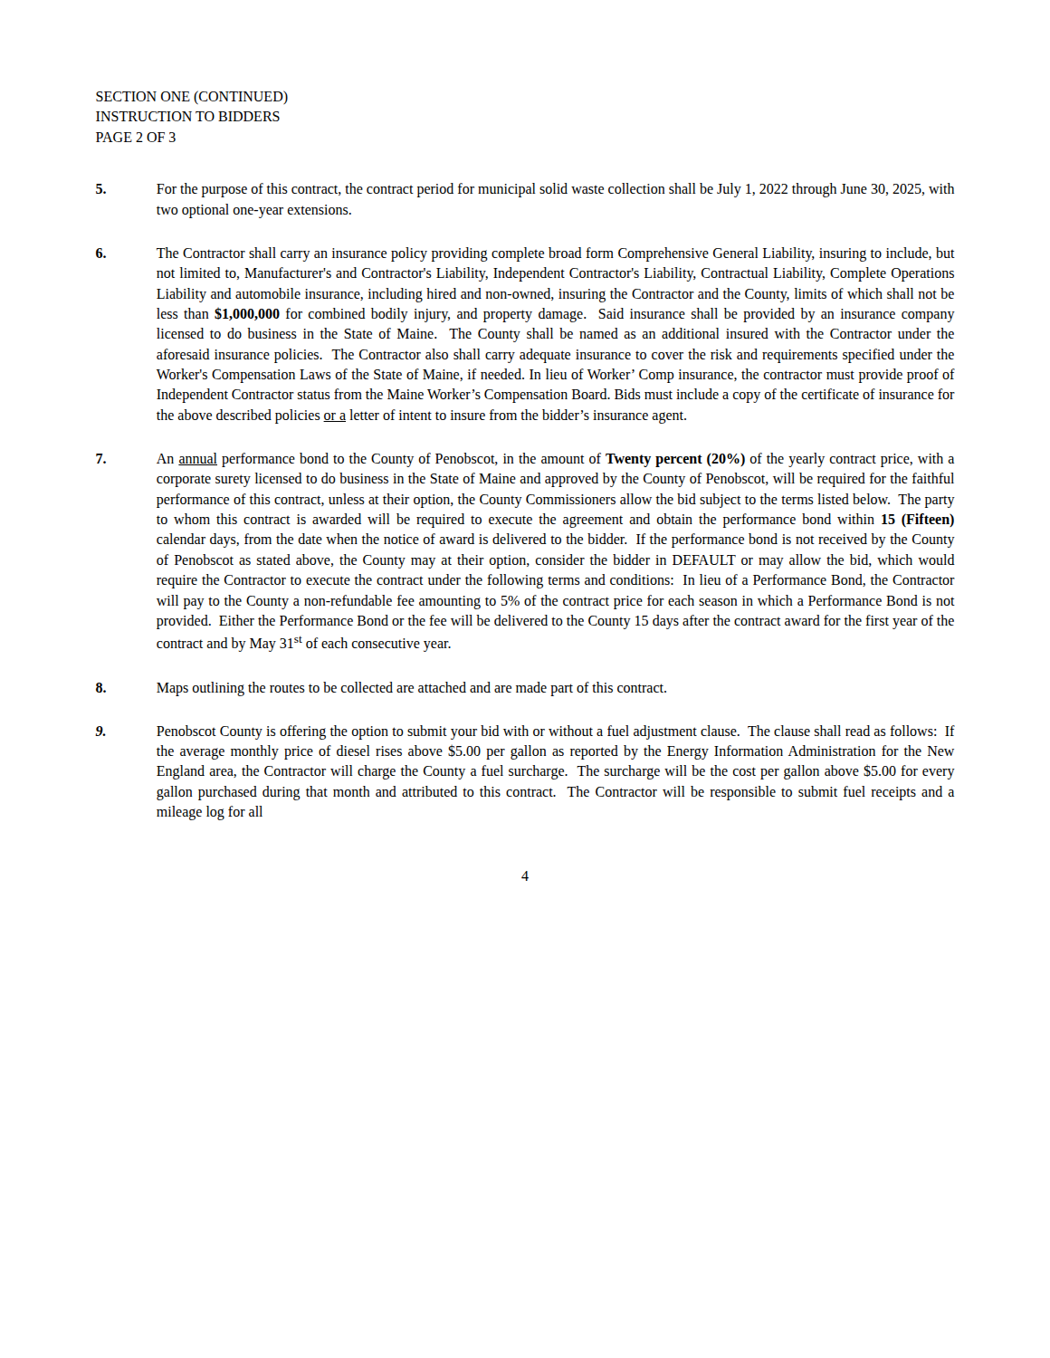Section One (Continued)
Instruction to Bidders
Page 2 of 3
5. For the purpose of this contract, the contract period for municipal solid waste collection shall be July 1, 2022 through June 30, 2025, with two optional one-year extensions.
6. The Contractor shall carry an insurance policy providing complete broad form Comprehensive General Liability, insuring to include, but not limited to, Manufacturer's and Contractor's Liability, Independent Contractor's Liability, Contractual Liability, Complete Operations Liability and automobile insurance, including hired and non-owned, insuring the Contractor and the County, limits of which shall not be less than $1,000,000 for combined bodily injury, and property damage. Said insurance shall be provided by an insurance company licensed to do business in the State of Maine. The County shall be named as an additional insured with the Contractor under the aforesaid insurance policies. The Contractor also shall carry adequate insurance to cover the risk and requirements specified under the Worker's Compensation Laws of the State of Maine, if needed. In lieu of Worker’ Comp insurance, the contractor must provide proof of Independent Contractor status from the Maine Worker’s Compensation Board. Bids must include a copy of the certificate of insurance for the above described policies or a letter of intent to insure from the bidder’s insurance agent.
7. An annual performance bond to the County of Penobscot, in the amount of Twenty percent (20%) of the yearly contract price, with a corporate surety licensed to do business in the State of Maine and approved by the County of Penobscot, will be required for the faithful performance of this contract, unless at their option, the County Commissioners allow the bid subject to the terms listed below. The party to whom this contract is awarded will be required to execute the agreement and obtain the performance bond within 15 (Fifteen) calendar days, from the date when the notice of award is delivered to the bidder. If the performance bond is not received by the County of Penobscot as stated above, the County may at their option, consider the bidder in DEFAULT or may allow the bid, which would require the Contractor to execute the contract under the following terms and conditions: In lieu of a Performance Bond, the Contractor will pay to the County a non-refundable fee amounting to 5% of the contract price for each season in which a Performance Bond is not provided. Either the Performance Bond or the fee will be delivered to the County 15 days after the contract award for the first year of the contract and by May 31st of each consecutive year.
8. Maps outlining the routes to be collected are attached and are made part of this contract.
9. Penobscot County is offering the option to submit your bid with or without a fuel adjustment clause. The clause shall read as follows: If the average monthly price of diesel rises above $5.00 per gallon as reported by the Energy Information Administration for the New England area, the Contractor will charge the County a fuel surcharge. The surcharge will be the cost per gallon above $5.00 for every gallon purchased during that month and attributed to this contract. The Contractor will be responsible to submit fuel receipts and a mileage log for all
4